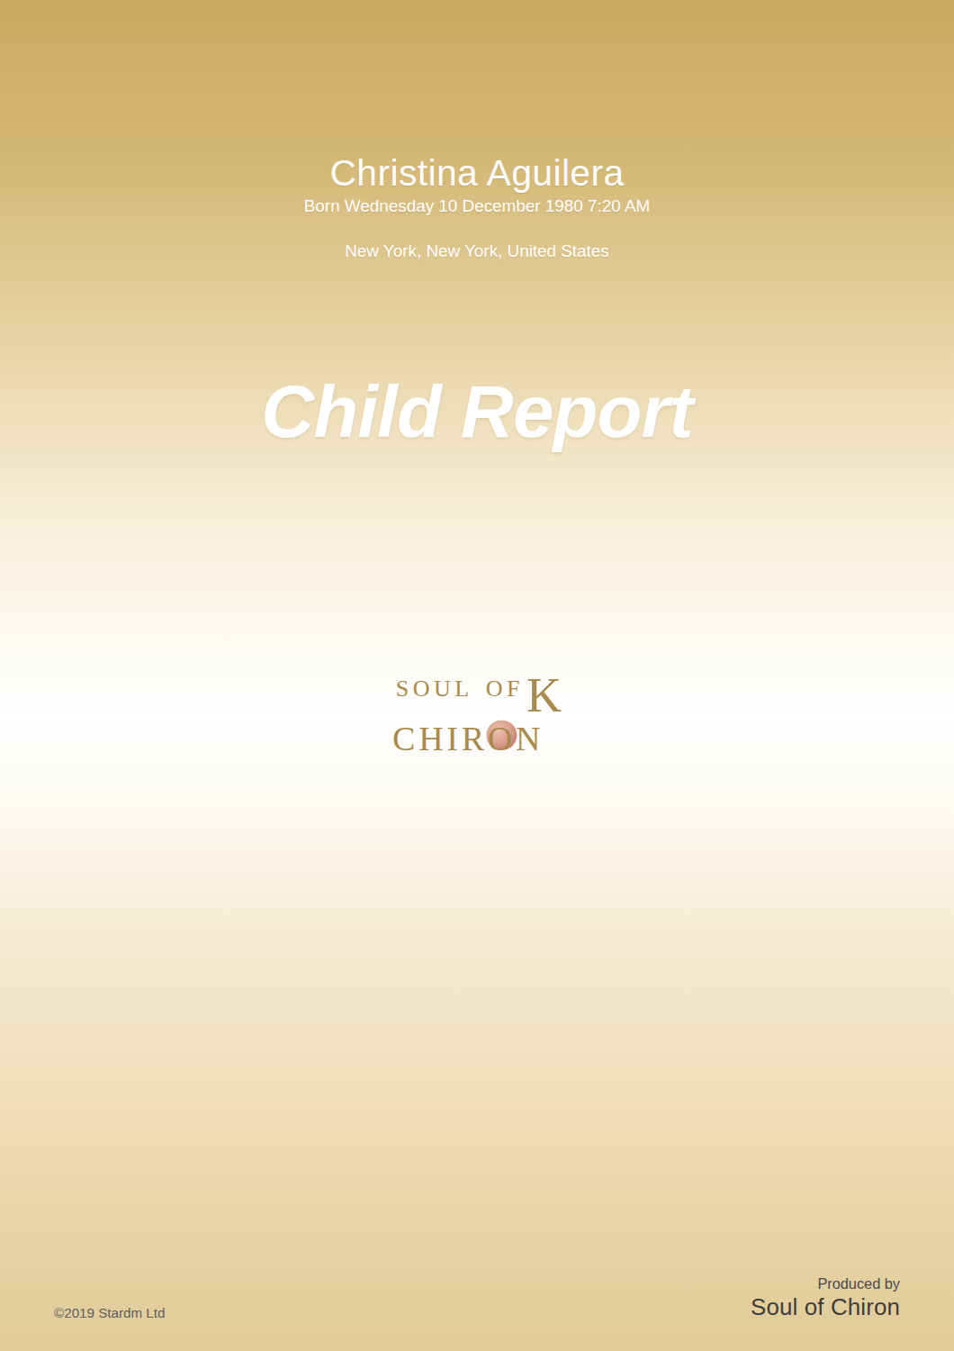Christina Aguilera
Born Wednesday 10 December 1980 7:20 AM
New York, New York, United States
Child Report
Soul ofK Chiron
©2019 Stardm Ltd
Produced by Soul of Chiron